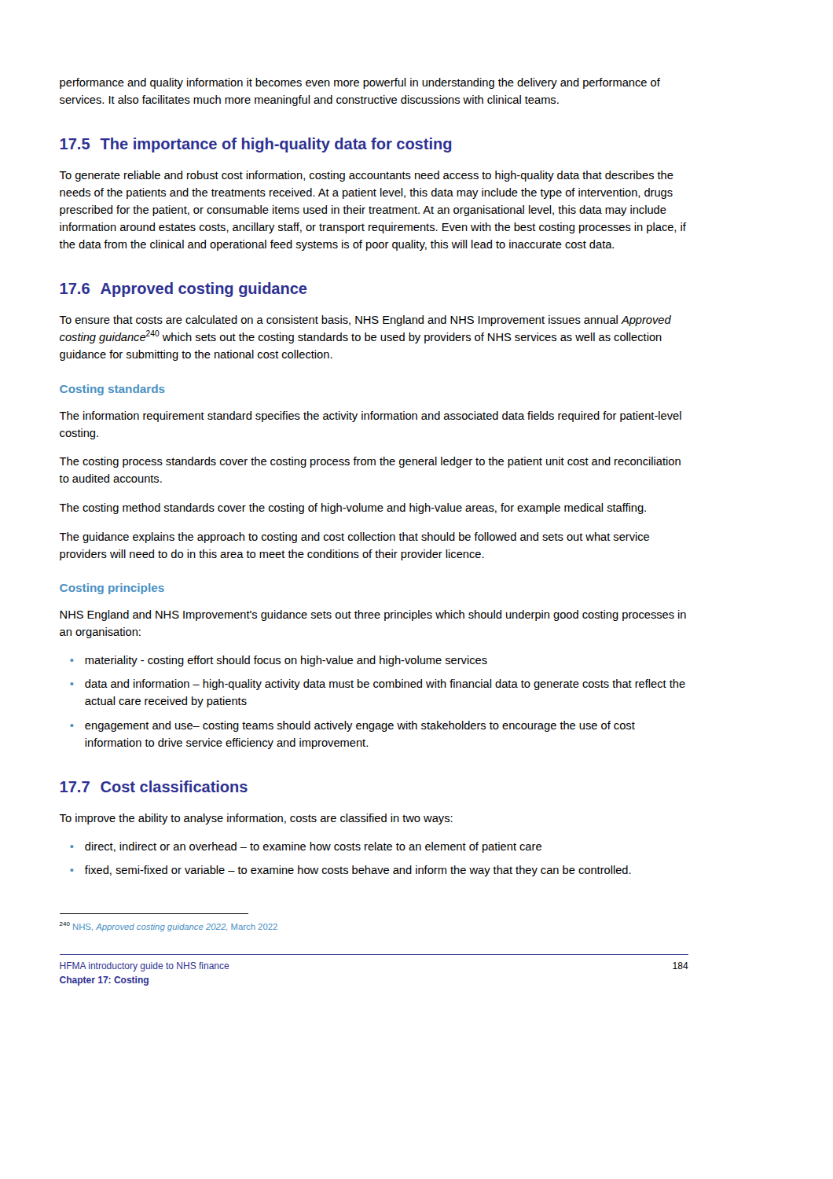performance and quality information it becomes even more powerful in understanding the delivery and performance of services. It also facilitates much more meaningful and constructive discussions with clinical teams.
17.5 The importance of high-quality data for costing
To generate reliable and robust cost information, costing accountants need access to high-quality data that describes the needs of the patients and the treatments received. At a patient level, this data may include the type of intervention, drugs prescribed for the patient, or consumable items used in their treatment. At an organisational level, this data may include information around estates costs, ancillary staff, or transport requirements. Even with the best costing processes in place, if the data from the clinical and operational feed systems is of poor quality, this will lead to inaccurate cost data.
17.6 Approved costing guidance
To ensure that costs are calculated on a consistent basis, NHS England and NHS Improvement issues annual Approved costing guidance240 which sets out the costing standards to be used by providers of NHS services as well as collection guidance for submitting to the national cost collection.
Costing standards
The information requirement standard specifies the activity information and associated data fields required for patient-level costing.
The costing process standards cover the costing process from the general ledger to the patient unit cost and reconciliation to audited accounts.
The costing method standards cover the costing of high-volume and high-value areas, for example medical staffing.
The guidance explains the approach to costing and cost collection that should be followed and sets out what service providers will need to do in this area to meet the conditions of their provider licence.
Costing principles
NHS England and NHS Improvement's guidance sets out three principles which should underpin good costing processes in an organisation:
materiality - costing effort should focus on high-value and high-volume services
data and information – high-quality activity data must be combined with financial data to generate costs that reflect the actual care received by patients
engagement and use– costing teams should actively engage with stakeholders to encourage the use of cost information to drive service efficiency and improvement.
17.7 Cost classifications
To improve the ability to analyse information, costs are classified in two ways:
direct, indirect or an overhead – to examine how costs relate to an element of patient care
fixed, semi-fixed or variable – to examine how costs behave and inform the way that they can be controlled.
240 NHS, Approved costing guidance 2022, March 2022
HFMA introductory guide to NHS finance
Chapter 17: Costing
184